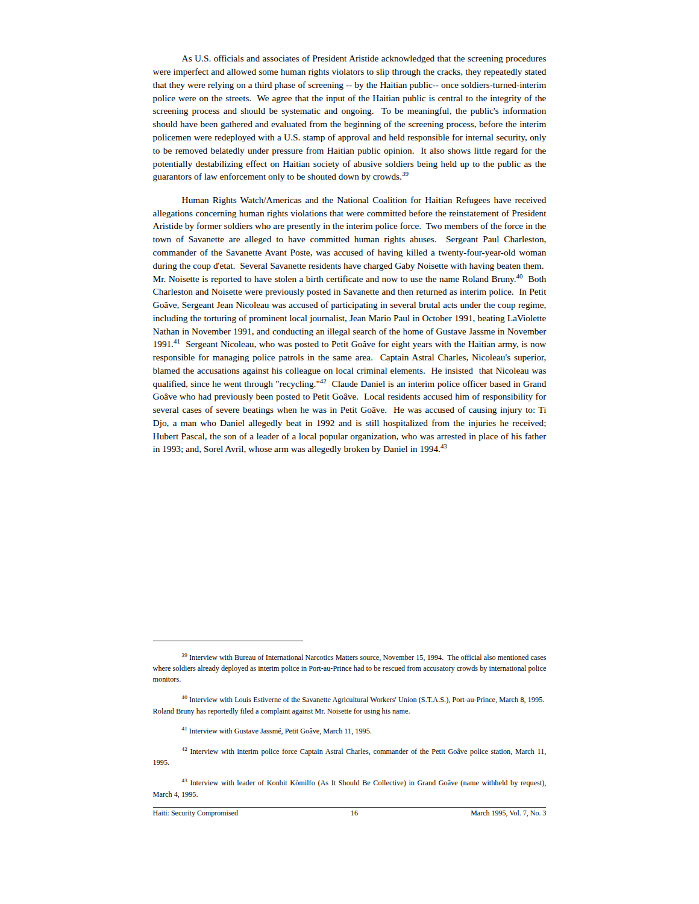As U.S. officials and associates of President Aristide acknowledged that the screening procedures were imperfect and allowed some human rights violators to slip through the cracks, they repeatedly stated that they were relying on a third phase of screening -- by the Haitian public-- once soldiers-turned-interim police were on the streets. We agree that the input of the Haitian public is central to the integrity of the screening process and should be systematic and ongoing. To be meaningful, the public's information should have been gathered and evaluated from the beginning of the screening process, before the interim policemen were redeployed with a U.S. stamp of approval and held responsible for internal security, only to be removed belatedly under pressure from Haitian public opinion. It also shows little regard for the potentially destabilizing effect on Haitian society of abusive soldiers being held up to the public as the guarantors of law enforcement only to be shouted down by crowds.39
Human Rights Watch/Americas and the National Coalition for Haitian Refugees have received allegations concerning human rights violations that were committed before the reinstatement of President Aristide by former soldiers who are presently in the interim police force. Two members of the force in the town of Savanette are alleged to have committed human rights abuses. Sergeant Paul Charleston, commander of the Savanette Avant Poste, was accused of having killed a twenty-four-year-old woman during the coup d'etat. Several Savanette residents have charged Gaby Noisette with having beaten them. Mr. Noisette is reported to have stolen a birth certificate and now to use the name Roland Bruny.40 Both Charleston and Noisette were previously posted in Savanette and then returned as interim police. In Petit Goâve, Sergeant Jean Nicoleau was accused of participating in several brutal acts under the coup regime, including the torturing of prominent local journalist, Jean Mario Paul in October 1991, beating LaViolette Nathan in November 1991, and conducting an illegal search of the home of Gustave Jassme in November 1991.41 Sergeant Nicoleau, who was posted to Petit Goâve for eight years with the Haitian army, is now responsible for managing police patrols in the same area. Captain Astral Charles, Nicoleau's superior, blamed the accusations against his colleague on local criminal elements. He insisted that Nicoleau was qualified, since he went through "recycling."42 Claude Daniel is an interim police officer based in Grand Goâve who had previously been posted to Petit Goâve. Local residents accused him of responsibility for several cases of severe beatings when he was in Petit Goâve. He was accused of causing injury to: Ti Djo, a man who Daniel allegedly beat in 1992 and is still hospitalized from the injuries he received; Hubert Pascal, the son of a leader of a local popular organization, who was arrested in place of his father in 1993; and, Sorel Avril, whose arm was allegedly broken by Daniel in 1994.43
39 Interview with Bureau of International Narcotics Matters source, November 15, 1994. The official also mentioned cases where soldiers already deployed as interim police in Port-au-Prince had to be rescued from accusatory crowds by international police monitors.
40 Interview with Louis Estiverne of the Savanette Agricultural Workers' Union (S.T.A.S.), Port-au-Prince, March 8, 1995. Roland Bruny has reportedly filed a complaint against Mr. Noisette for using his name.
41 Interview with Gustave Jassmé, Petit Goâve, March 11, 1995.
42 Interview with interim police force Captain Astral Charles, commander of the Petit Goâve police station, March 11, 1995.
43 Interview with leader of Konbit Kòmilfo (As It Should Be Collective) in Grand Goâve (name withheld by request), March 4, 1995.
Haiti: Security Compromised 16 March 1995, Vol. 7, No. 3